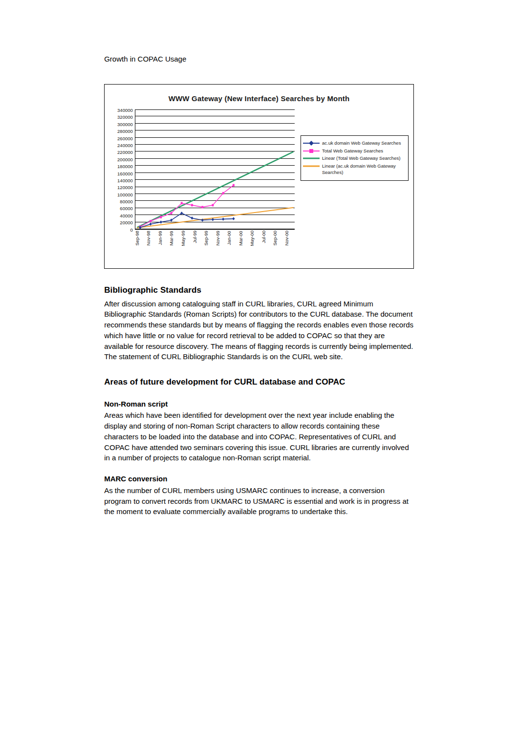Growth in COPAC Usage
WWW Gateway (New Interface) Searches by Month
340000 320000 300000 280000 260000 240000 220000 200000 180000 160000 140000 120000 100000 80000 60000 40000 20000 0
Sep-98 Nov-98 Jan-99 Mar-99 May-99 Jul-99 Sep-99 Nov-99 Jan-00 Mar-00 May-00 Jul-00 Sep-00 Nov-00
ac.uk domain Web Gateway Searches
Total Web Gateway Searches
Linear (Total Web Gateway Searches)
Linear (ac.uk domain Web Gateway Searches)
Bibliographic Standards
After discussion among cataloguing staff in CURL libraries, CURL agreed Minimum Bibliographic Standards (Roman Scripts) for contributors to the CURL database. The document recommends these standards but by means of flagging the records enables even those records which have little or no value for record retrieval to be added to COPAC so that they are available for resource discovery. The means of flagging records is currently being implemented. The statement of CURL Bibliographic Standards is on the CURL web site.
Areas of future development for CURL database and COPAC
Non-Roman script
Areas which have been identified for development over the next year include enabling the display and storing of non-Roman Script characters to allow records containing these characters to be loaded into the database and into COPAC. Representatives of CURL and COPAC have attended two seminars covering this issue. CURL libraries are currently involved in a number of projects to catalogue non-Roman script material.
MARC conversion
As the number of CURL members using USMARC continues to increase, a conversion program to convert records from UKMARC to USMARC is essential and work is in progress at the moment to evaluate commercially available programs to undertake this.